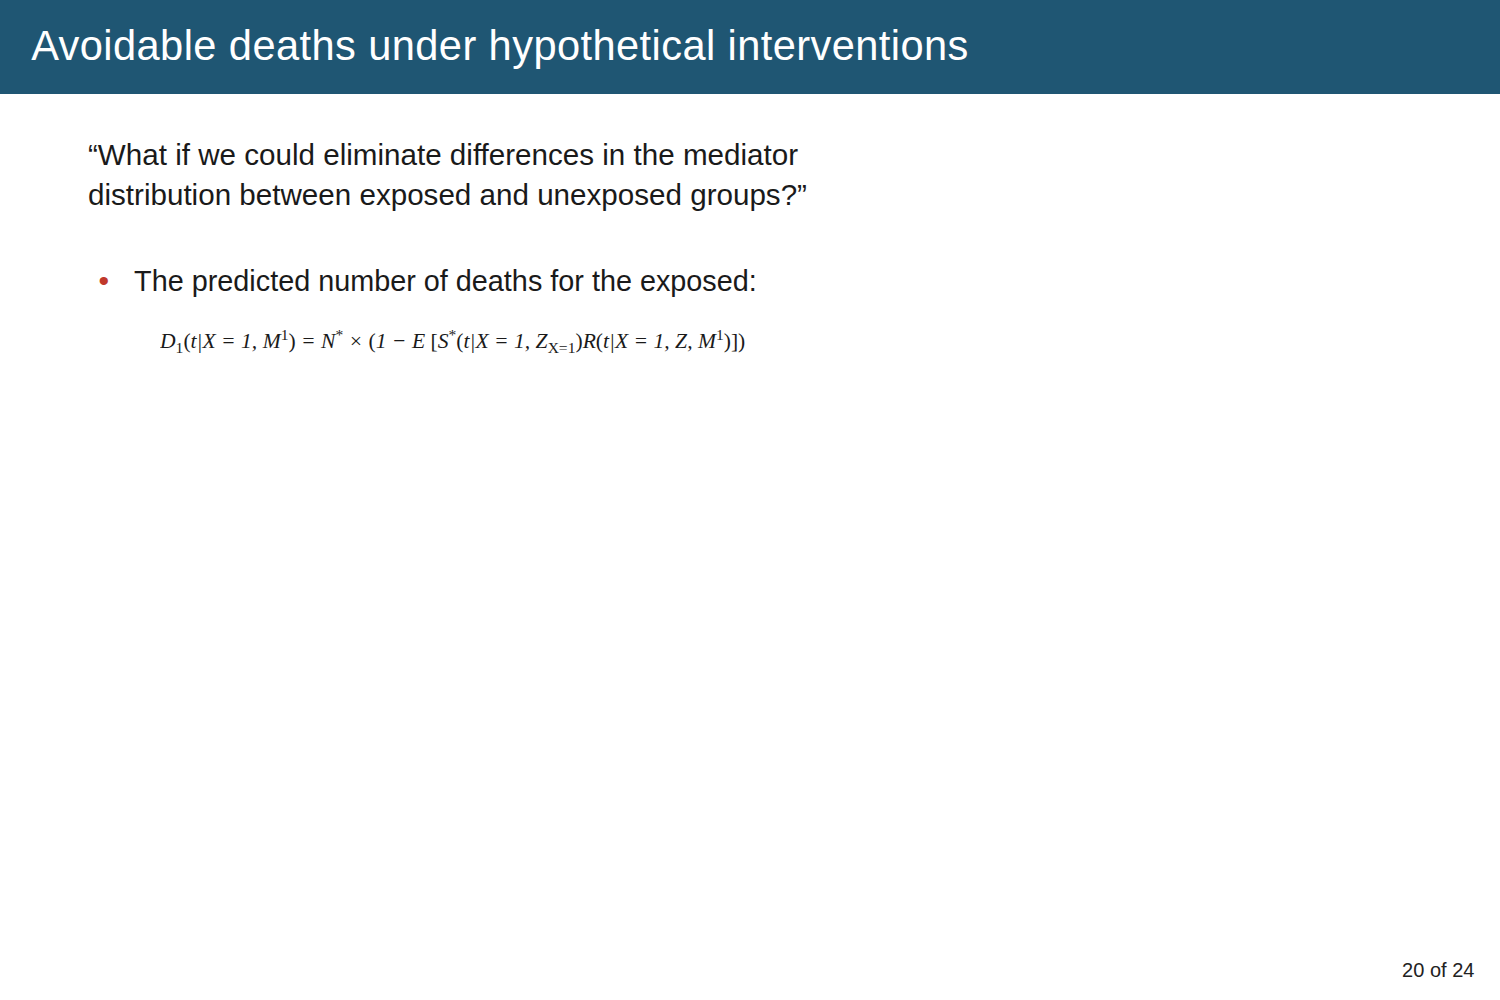Avoidable deaths under hypothetical interventions
“What if we could eliminate differences in the mediator distribution between exposed and unexposed groups?”
The predicted number of deaths for the exposed:
D1(t|X = 1, M1) = N* × (1 − E [S*(t|X = 1, ZX=1) R(t|X = 1, Z, M1)])
20 of 24